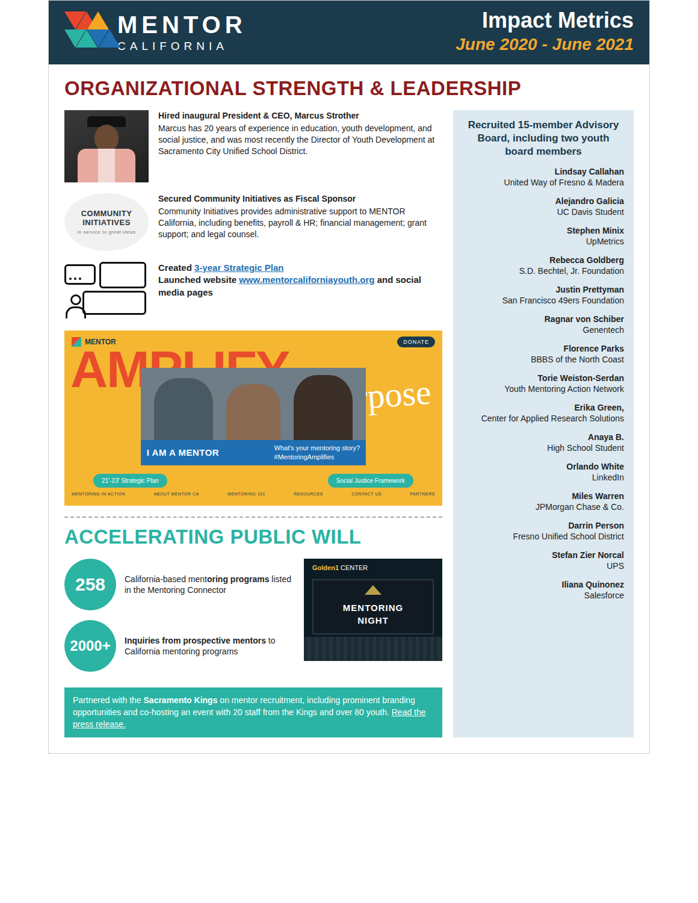MENTOR
CALIFORNIA
Impact Metrics
June 2020 - June 2021
ORGANIZATIONAL STRENGTH & LEADERSHIP
Hired inaugural President & CEO, Marcus Strother Marcus has 20 years of experience in education, youth development, and social justice, and was most recently the Director of Youth Development at Sacramento City Unified School District.
COMMUNITY
INITIATIVES
in service to great ideas
Secured Community Initiatives as Fiscal Sponsor Community Initiatives provides administrative support to MENTOR California, including benefits, payroll & HR; financial management; grant support; and legal counsel.
Created 3-year Strategic Plan
Launched website www.mentorcaliforniayouth.org and social media pages
MENTOR
DONATE
AMPLIFY
purpose
I AM A MENTOR
What's your mentoring story?
#MentoringAmplifies
21'-23' Strategic Plan
Social Justice Framework
MENTORING IN ACTION ABOUT MENTOR CA MENTORING 101 RESOURCES CONTACT US PARTNERS
ACCELERATING PUBLIC WILL
258
California-based mentoring programs listed in the Mentoring Connector
2000+
Inquiries from prospective mentors to California mentoring programs
Golden1 CENTER
MENTORING
NIGHT
Partnered with the Sacramento Kings on mentor recruitment, including prominent branding opportunities and co-hosting an event with 20 staff from the Kings and over 80 youth. Read the press release.
Recruited 15-member Advisory Board, including two youth board members
Lindsay Callahan United Way of Fresno & Madera
Alejandro Galicia UC Davis Student
Stephen Minix UpMetrics
Rebecca Goldberg S.D. Bechtel, Jr. Foundation
Justin Prettyman San Francisco 49ers Foundation
Ragnar von Schiber Genentech
Florence Parks BBBS of the North Coast
Torie Weiston-Serdan Youth Mentoring Action Network
Erika Green, Center for Applied Research Solutions
Anaya B. High School Student
Orlando White LinkedIn
Miles Warren JPMorgan Chase & Co.
Darrin Person Fresno Unified School District
Stefan Zier Norcal UPS
Iliana Quinonez Salesforce